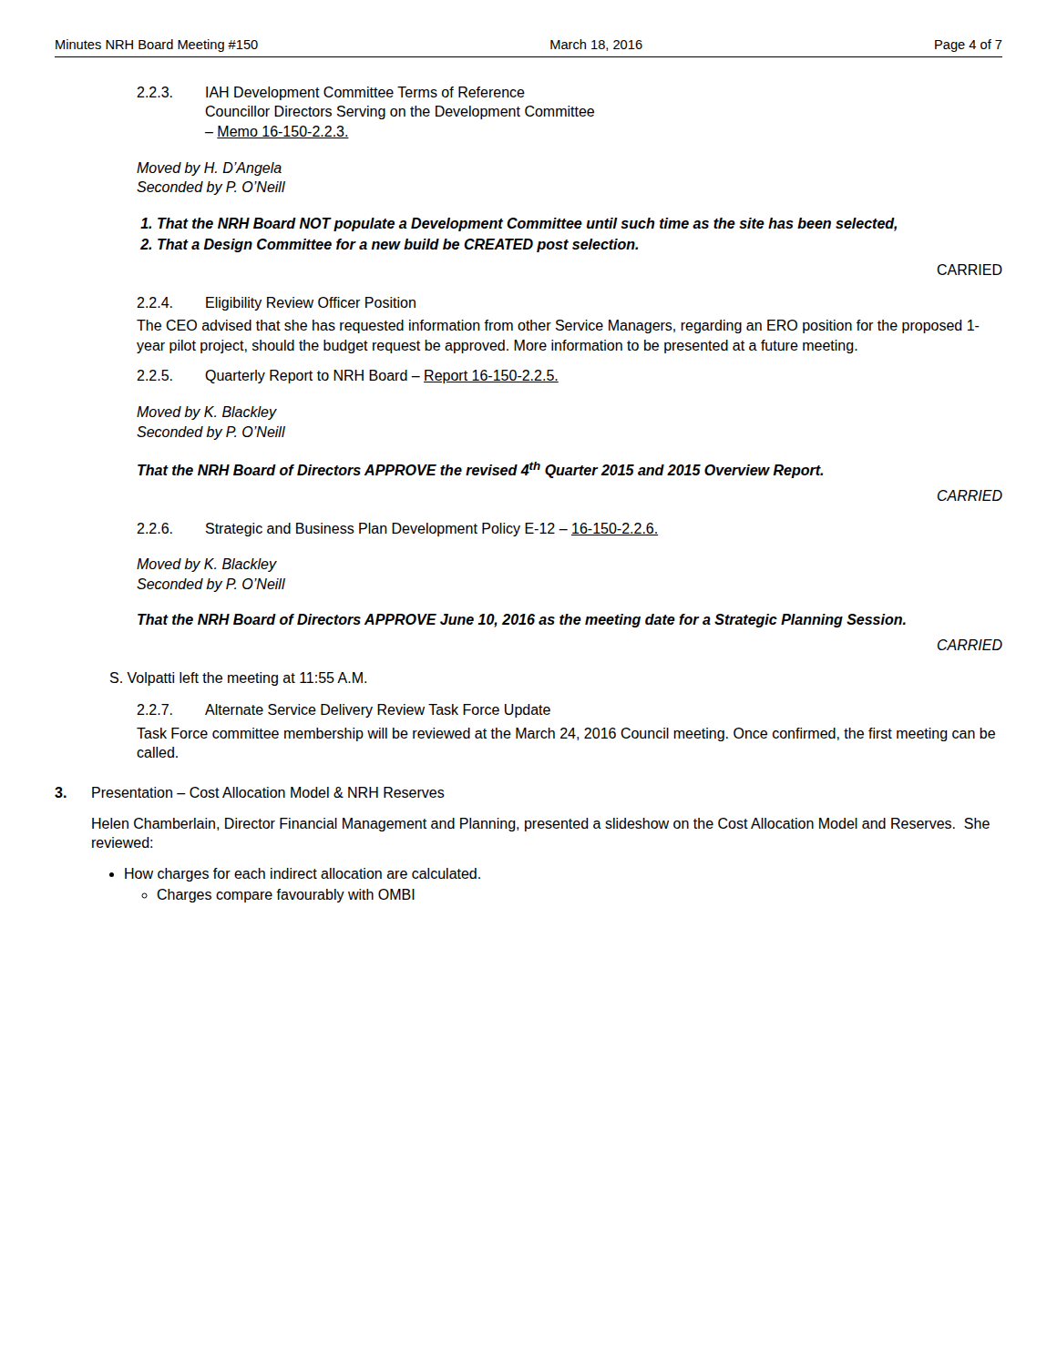Minutes NRH Board Meeting #150
March 18, 2016
Page 4 of 7
2.2.3.
IAH Development Committee Terms of Reference
Councillor Directors Serving on the Development Committee
– Memo 16-150-2.2.3.
Moved by H. D’Angela
Seconded by P. O’Neill
That the NRH Board NOT populate a Development Committee until such time as the site has been selected,
That a Design Committee for a new build be CREATED post selection.
CARRIED
2.2.4.
Eligibility Review Officer Position
The CEO advised that she has requested information from other Service Managers, regarding an ERO position for the proposed 1-year pilot project, should the budget request be approved. More information to be presented at a future meeting.
2.2.5.
Quarterly Report to NRH Board – Report 16-150-2.2.5.
Moved by K. Blackley
Seconded by P. O’Neill
That the NRH Board of Directors APPROVE the revised 4th Quarter 2015 and 2015 Overview Report.
CARRIED
2.2.6.
Strategic and Business Plan Development Policy E-12 – 16-150-2.2.6.
Moved by K. Blackley
Seconded by P. O’Neill
That the NRH Board of Directors APPROVE June 10, 2016 as the meeting date for a Strategic Planning Session.
CARRIED
S. Volpatti left the meeting at 11:55 A.M.
2.2.7.
Alternate Service Delivery Review Task Force Update
Task Force committee membership will be reviewed at the March 24, 2016 Council meeting. Once confirmed, the first meeting can be called.
3.
Presentation – Cost Allocation Model & NRH Reserves
Helen Chamberlain, Director Financial Management and Planning, presented a slideshow on the Cost Allocation Model and Reserves. She reviewed:
How charges for each indirect allocation are calculated.
Charges compare favourably with OMBI